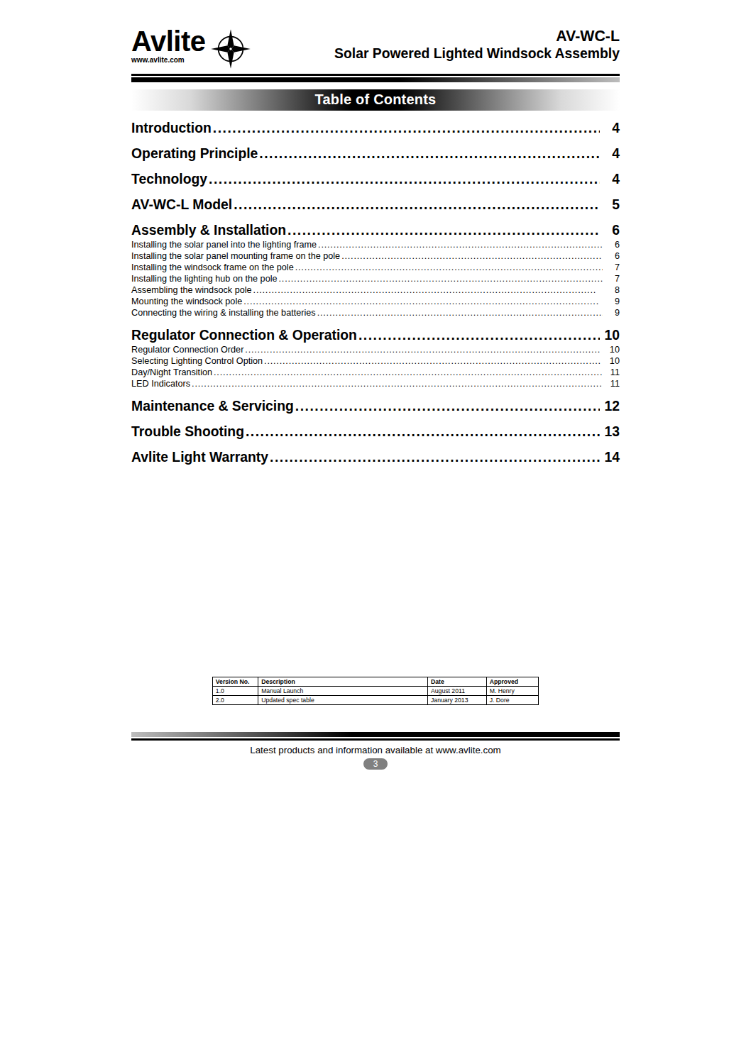Avlite
www.avlite.com
AV-WC-L
Solar Powered Lighted Windsock Assembly
Table of Contents
Introduction .................................................................................................................. 4
Operating Principle ..................................................................................................... 4
Technology .................................................................................................................. 4
AV-WC-L Model ......................................................................................................... 5
Assembly & Installation ............................................................................................. 6
Installing the solar panel into the lighting frame .............................................................................................. 6
Installing the solar panel mounting frame on the pole ..................................................................................... 6
Installing the windsock frame on the pole ......................................................................................................... 7
Installing the lighting hub on the pole .............................................................................................................. 7
Assembling the windsock pole ................................................................................................................ 8
Mounting the windsock pole .................................................................................................................... 9
Connecting the wiring & installing the batteries .................................................................................................. 9
Regulator Connection & Operation ......................................................................... 10
Regulator Connection Order .................................................................................................................... 10
Selecting Lighting Control Option .............................................................................................................. 10
Day/Night Transition ................................................................................................................................. 11
LED Indicators ....................................................................................................................................... 11
Maintenance & Servicing ....................................................................................... 12
Trouble Shooting ..................................................................................................... 13
Avlite Light Warranty ............................................................................................. 14
| Version No. | Description | Date | Approved |
| --- | --- | --- | --- |
| 1.0 | Manual Launch | August 2011 | M. Henry |
| 2.0 | Updated spec table | January 2013 | J. Dore |
Latest products and information available at www.avlite.com
3